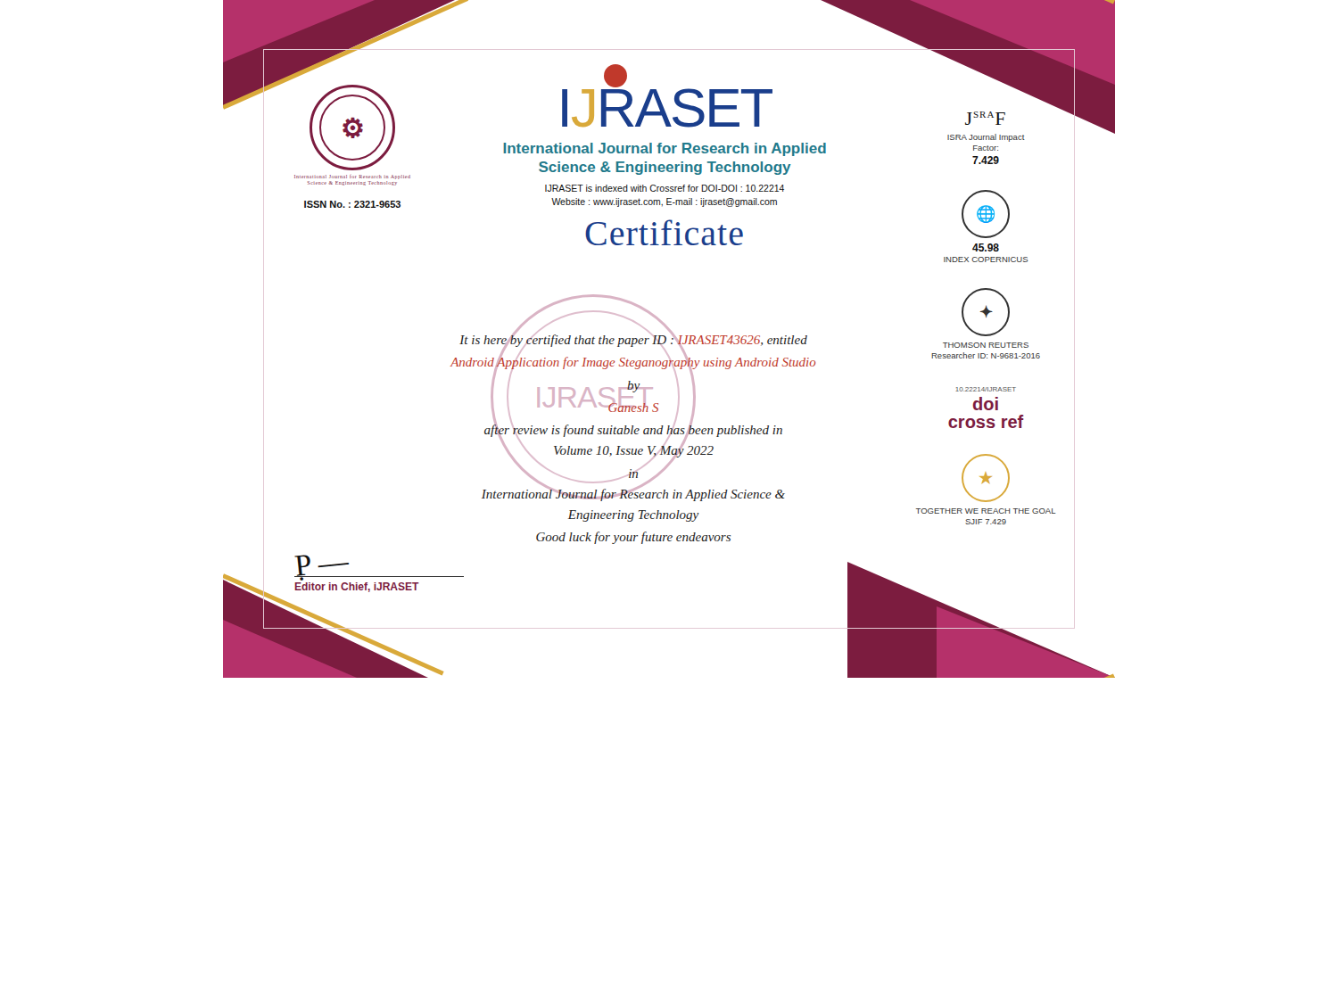⚙
International Journal for Research in Applied Science & Engineering Technology
ISSN No. : 2321-9653
IJRASET
International Journal for Research in Applied
Science & Engineering Technology
IJRASET is indexed with Crossref for DOI-DOI : 10.22214
Website : www.ijraset.com, E-mail : ijraset@gmail.com
Certificate
JSRAF
ISRA Journal Impact
Factor:
7.429
🌐
45.98
INDEX COPERNICUS
✦
THOMSON REUTERS
Researcher ID: N-9681-2016
10.22214/IJRASET
doicross ref
★
TOGETHER WE REACH THE GOAL
SJIF 7.429
IJRASET
It is here by certified that the paper ID : IJRASET43626, entitled Android Application for Image Steganography using Android Studio by Ganesh S after review is found suitable and has been published in Volume 10, Issue V, May 2022 in International Journal for Research in Applied Science &
Engineering Technology Good luck for your future endeavors
P̣ —
Editor in Chief, iJRASET